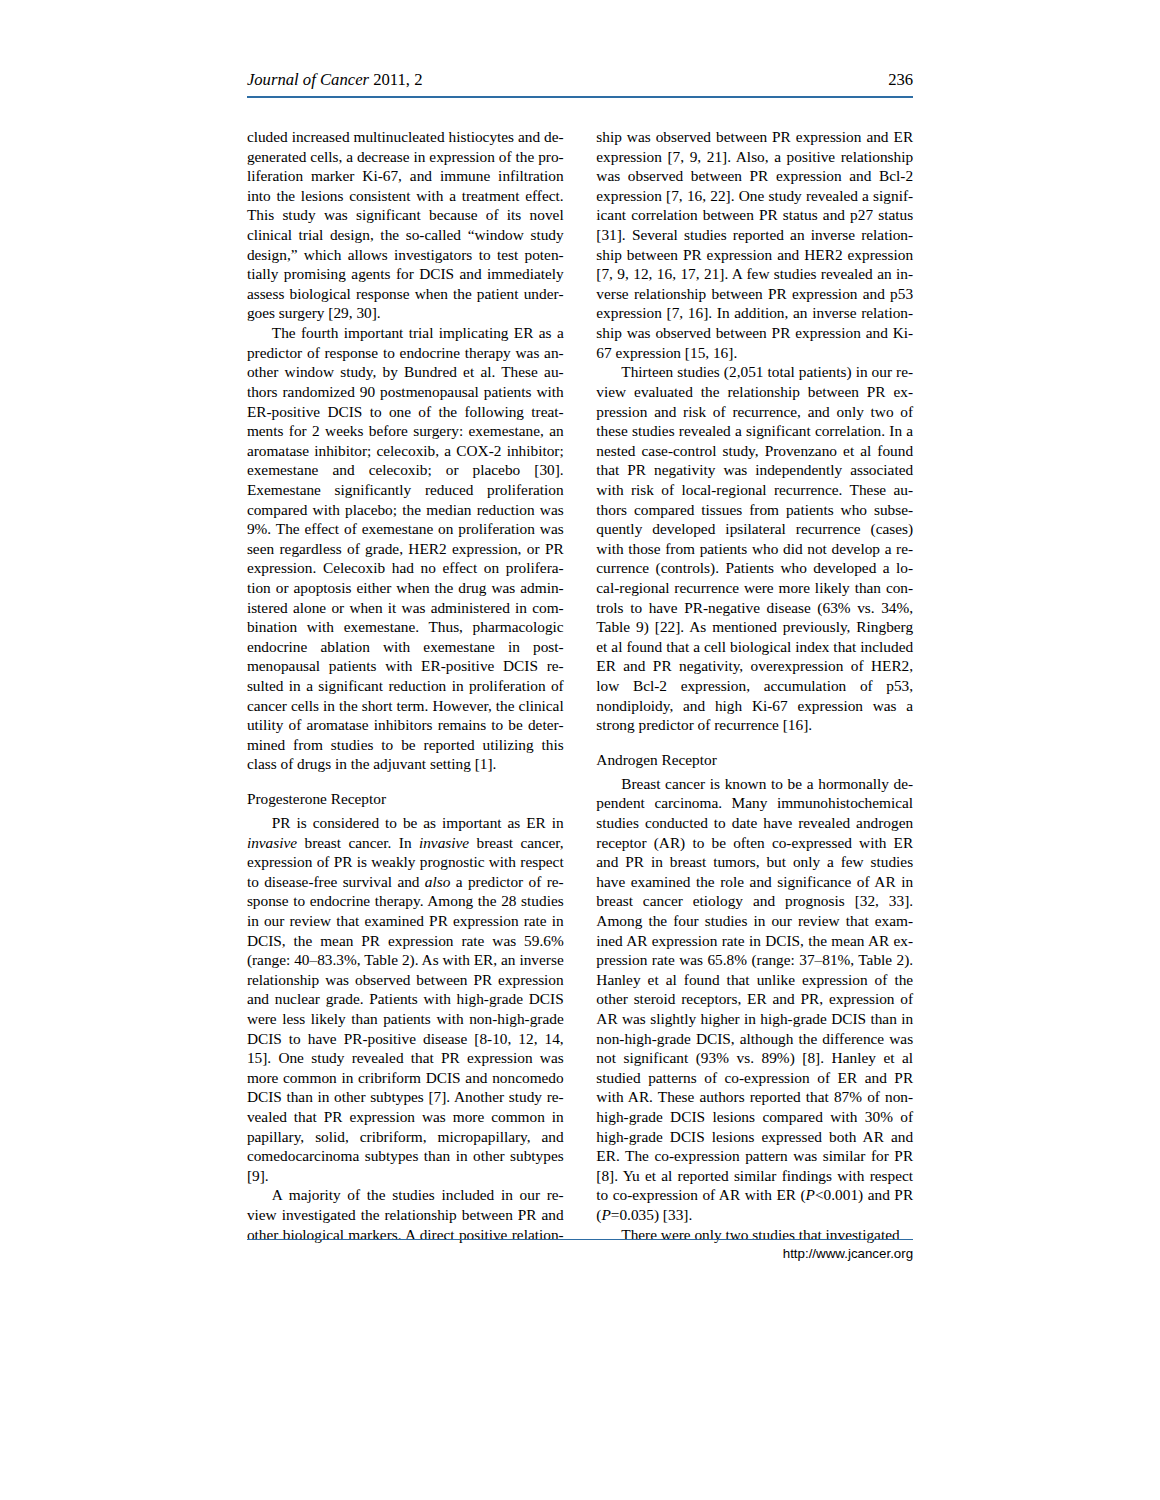Journal of Cancer 2011, 2
236
cluded increased multinucleated histiocytes and degenerated cells, a decrease in expression of the proliferation marker Ki-67, and immune infiltration into the lesions consistent with a treatment effect. This study was significant because of its novel clinical trial design, the so-called “window study design,” which allows investigators to test potentially promising agents for DCIS and immediately assess biological response when the patient undergoes surgery [29, 30].
The fourth important trial implicating ER as a predictor of response to endocrine therapy was another window study, by Bundred et al. These authors randomized 90 postmenopausal patients with ER-positive DCIS to one of the following treatments for 2 weeks before surgery: exemestane, an aromatase inhibitor; celecoxib, a COX-2 inhibitor; exemestane and celecoxib; or placebo [30]. Exemestane significantly reduced proliferation compared with placebo; the median reduction was 9%. The effect of exemestane on proliferation was seen regardless of grade, HER2 expression, or PR expression. Celecoxib had no effect on proliferation or apoptosis either when the drug was administered alone or when it was administered in combination with exemestane. Thus, pharmacologic endocrine ablation with exemestane in postmenopausal patients with ER-positive DCIS resulted in a significant reduction in proliferation of cancer cells in the short term. However, the clinical utility of aromatase inhibitors remains to be determined from studies to be reported utilizing this class of drugs in the adjuvant setting [1].
Progesterone Receptor
PR is considered to be as important as ER in invasive breast cancer. In invasive breast cancer, expression of PR is weakly prognostic with respect to disease-free survival and also a predictor of response to endocrine therapy. Among the 28 studies in our review that examined PR expression rate in DCIS, the mean PR expression rate was 59.6% (range: 40–83.3%, Table 2). As with ER, an inverse relationship was observed between PR expression and nuclear grade. Patients with high-grade DCIS were less likely than patients with non-high-grade DCIS to have PR-positive disease [8-10, 12, 14, 15]. One study revealed that PR expression was more common in cribriform DCIS and noncomedo DCIS than in other subtypes [7]. Another study revealed that PR expression was more common in papillary, solid, cribriform, micropapillary, and comedocarcinoma subtypes than in other subtypes [9].
A majority of the studies included in our review investigated the relationship between PR and other biological markers. A direct positive relationship was observed between PR expression and ER expression [7, 9, 21]. Also, a positive relationship was observed between PR expression and Bcl-2 expression [7, 16, 22]. One study revealed a significant correlation between PR status and p27 status [31]. Several studies reported an inverse relationship between PR expression and HER2 expression [7, 9, 12, 16, 17, 21]. A few studies revealed an inverse relationship between PR expression and p53 expression [7, 16]. In addition, an inverse relationship was observed between PR expression and Ki-67 expression [15, 16].
Thirteen studies (2,051 total patients) in our review evaluated the relationship between PR expression and risk of recurrence, and only two of these studies revealed a significant correlation. In a nested case-control study, Provenzano et al found that PR negativity was independently associated with risk of local-regional recurrence. These authors compared tissues from patients who subsequently developed ipsilateral recurrence (cases) with those from patients who did not develop a recurrence (controls). Patients who developed a local-regional recurrence were more likely than controls to have PR-negative disease (63% vs. 34%, Table 9) [22]. As mentioned previously, Ringberg et al found that a cell biological index that included ER and PR negativity, overexpression of HER2, low Bcl-2 expression, accumulation of p53, nondiploidy, and high Ki-67 expression was a strong predictor of recurrence [16].
Androgen Receptor
Breast cancer is known to be a hormonally dependent carcinoma. Many immunohistochemical studies conducted to date have revealed androgen receptor (AR) to be often co-expressed with ER and PR in breast tumors, but only a few studies have examined the role and significance of AR in breast cancer etiology and prognosis [32, 33]. Among the four studies in our review that examined AR expression rate in DCIS, the mean AR expression rate was 65.8% (range: 37–81%, Table 2). Hanley et al found that unlike expression of the other steroid receptors, ER and PR, expression of AR was slightly higher in high-grade DCIS than in non-high-grade DCIS, although the difference was not significant (93% vs. 89%) [8]. Hanley et al studied patterns of co-expression of ER and PR with AR. These authors reported that 87% of non-high-grade DCIS lesions compared with 30% of high-grade DCIS lesions expressed both AR and ER. The co-expression pattern was similar for PR [8]. Yu et al reported similar findings with respect to co-expression of AR with ER (P<0.001) and PR (P=0.035) [33].
There were only two studies that investigated
http://www.jcancer.org